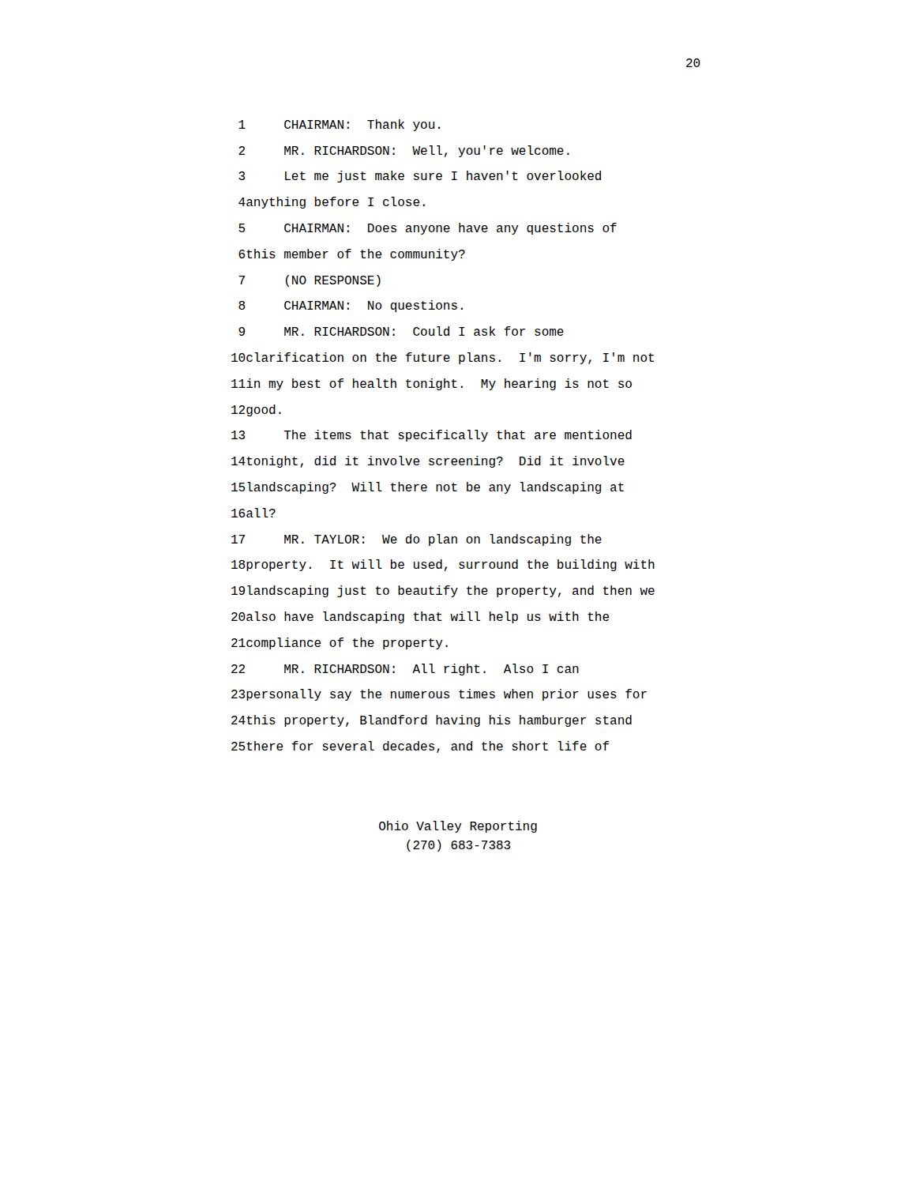20
| 1 | CHAIRMAN: Thank you. |
| 2 | MR. RICHARDSON: Well, you're welcome. |
| 3 | Let me just make sure I haven't overlooked |
| 4 | anything before I close. |
| 5 | CHAIRMAN: Does anyone have any questions of |
| 6 | this member of the community? |
| 7 | (NO RESPONSE) |
| 8 | CHAIRMAN: No questions. |
| 9 | MR. RICHARDSON: Could I ask for some |
| 10 | clarification on the future plans. I'm sorry, I'm not |
| 11 | in my best of health tonight. My hearing is not so |
| 12 | good. |
| 13 | The items that specifically that are mentioned |
| 14 | tonight, did it involve screening? Did it involve |
| 15 | landscaping? Will there not be any landscaping at |
| 16 | all? |
| 17 | MR. TAYLOR: We do plan on landscaping the |
| 18 | property. It will be used, surround the building with |
| 19 | landscaping just to beautify the property, and then we |
| 20 | also have landscaping that will help us with the |
| 21 | compliance of the property. |
| 22 | MR. RICHARDSON: All right. Also I can |
| 23 | personally say the numerous times when prior uses for |
| 24 | this property, Blandford having his hamburger stand |
| 25 | there for several decades, and the short life of |
Ohio Valley Reporting
(270) 683-7383